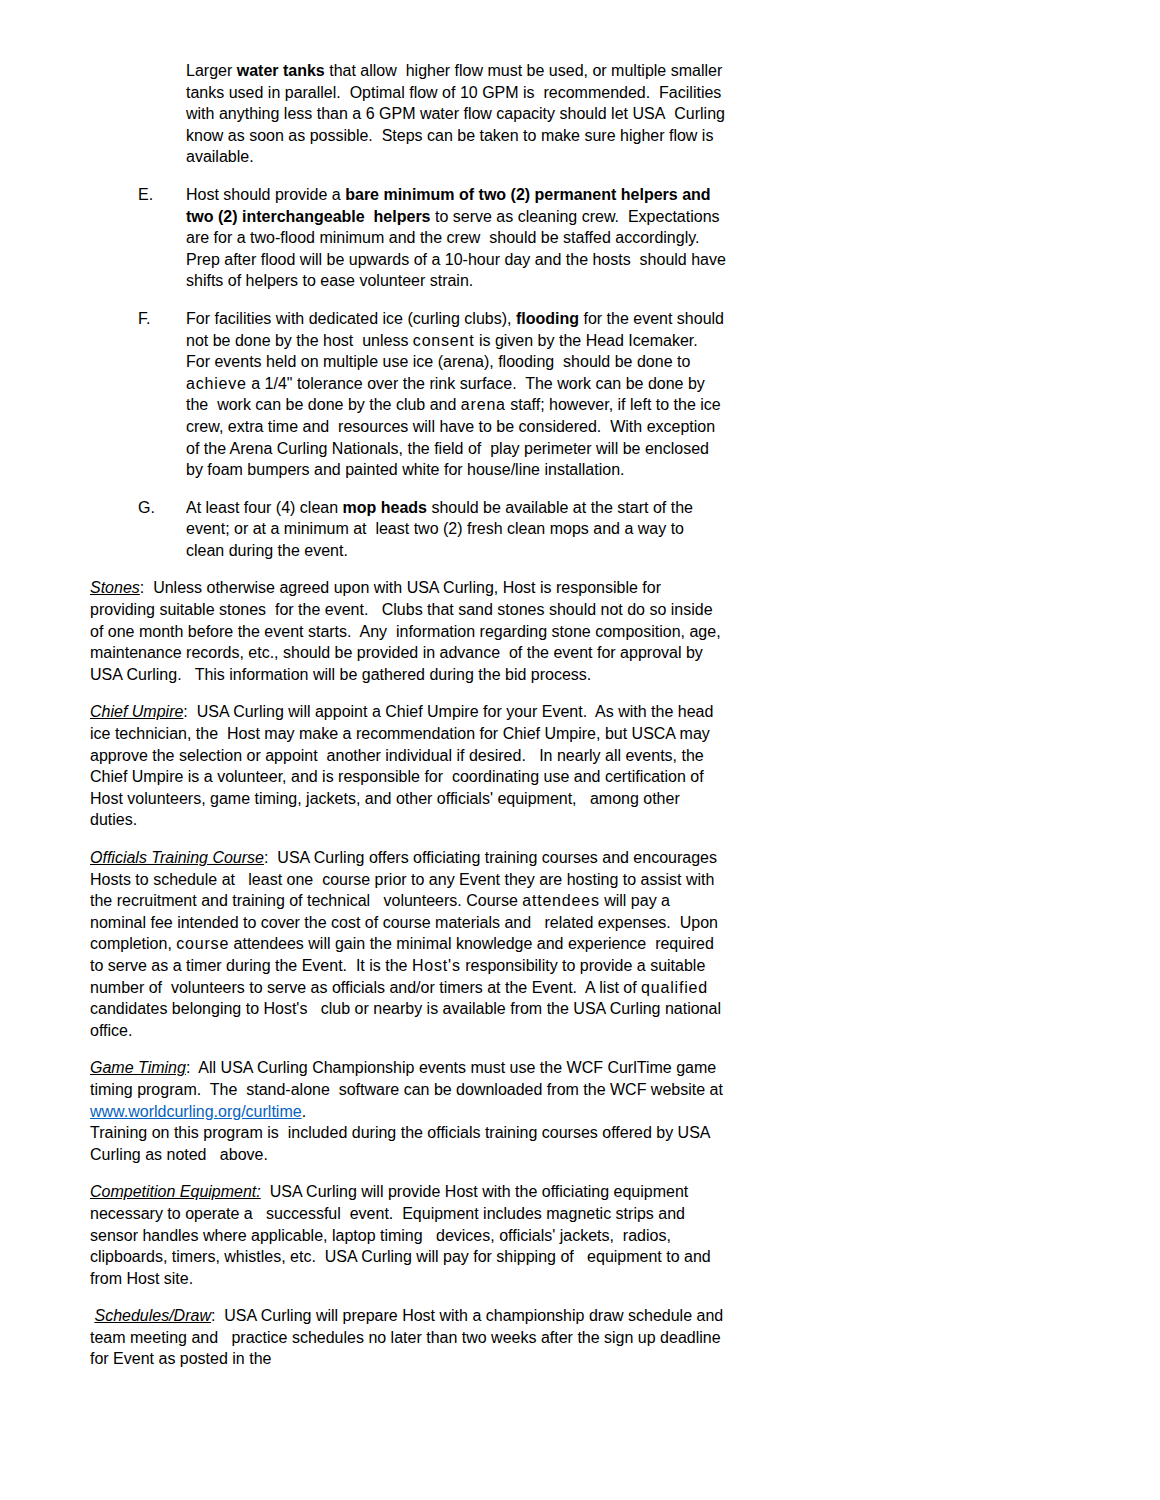Larger water tanks that allow higher flow must be used, or multiple smaller tanks used in parallel. Optimal flow of 10 GPM is recommended. Facilities with anything less than a 6 GPM water flow capacity should let USA Curling know as soon as possible. Steps can be taken to make sure higher flow is available.
E. Host should provide a bare minimum of two (2) permanent helpers and two (2) interchangeable helpers to serve as cleaning crew. Expectations are for a two-flood minimum and the crew should be staffed accordingly. Prep after flood will be upwards of a 10-hour day and the hosts should have shifts of helpers to ease volunteer strain.
F. For facilities with dedicated ice (curling clubs), flooding for the event should not be done by the host unless consent is given by the Head Icemaker. For events held on multiple use ice (arena), flooding should be done to achieve a 1/4" tolerance over the rink surface. The work can be done by the work can be done by the club and arena staff; however, if left to the ice crew, extra time and resources will have to be considered. With exception of the Arena Curling Nationals, the field of play perimeter will be enclosed by foam bumpers and painted white for house/line installation.
G. At least four (4) clean mop heads should be available at the start of the event; or at a minimum at least two (2) fresh clean mops and a way to clean during the event.
Stones: Unless otherwise agreed upon with USA Curling, Host is responsible for providing suitable stones for the event. Clubs that sand stones should not do so inside of one month before the event starts. Any information regarding stone composition, age, maintenance records, etc., should be provided in advance of the event for approval by USA Curling. This information will be gathered during the bid process.
Chief Umpire: USA Curling will appoint a Chief Umpire for your Event. As with the head ice technician, the Host may make a recommendation for Chief Umpire, but USCA may approve the selection or appoint another individual if desired. In nearly all events, the Chief Umpire is a volunteer, and is responsible for coordinating use and certification of Host volunteers, game timing, jackets, and other officials' equipment, among other duties.
Officials Training Course: USA Curling offers officiating training courses and encourages Hosts to schedule at least one course prior to any Event they are hosting to assist with the recruitment and training of technical volunteers. Course attendees will pay a nominal fee intended to cover the cost of course materials and related expenses. Upon completion, course attendees will gain the minimal knowledge and experience required to serve as a timer during the Event. It is the Host's responsibility to provide a suitable number of volunteers to serve as officials and/or timers at the Event. A list of qualified candidates belonging to Host's club or nearby is available from the USA Curling national office.
Game Timing: All USA Curling Championship events must use the WCF CurlTime game timing program. The stand-alone software can be downloaded from the WCF website at
www.worldcurling.org/curltime.
Training on this program is included during the officials training courses offered by USA Curling as noted above.
Competition Equipment: USA Curling will provide Host with the officiating equipment necessary to operate a successful event. Equipment includes magnetic strips and sensor handles where applicable, laptop timing devices, officials' jackets, radios, clipboards, timers, whistles, etc. USA Curling will pay for shipping of equipment to and from Host site.
Schedules/Draw: USA Curling will prepare Host with a championship draw schedule and team meeting and practice schedules no later than two weeks after the sign up deadline for Event as posted in the